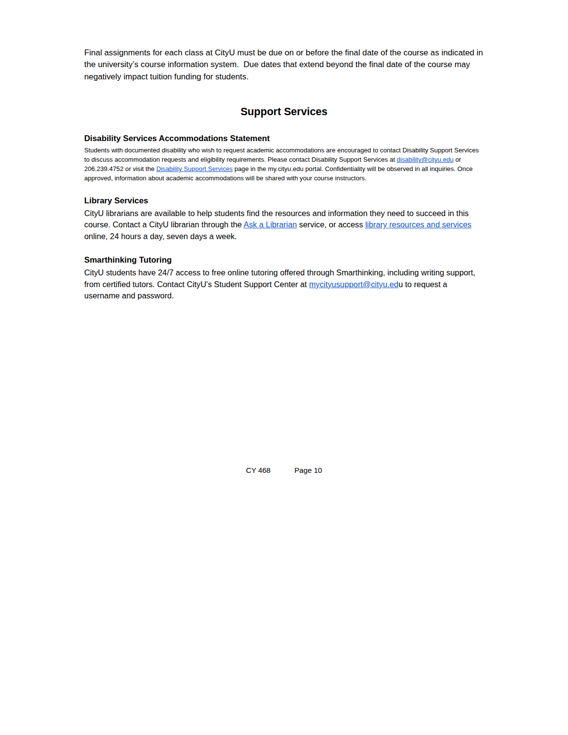Final assignments for each class at CityU must be due on or before the final date of the course as indicated in the university’s course information system. Due dates that extend beyond the final date of the course may negatively impact tuition funding for students.
Support Services
Disability Services Accommodations Statement
Students with documented disability who wish to request academic accommodations are encouraged to contact Disability Support Services to discuss accommodation requests and eligibility requirements. Please contact Disability Support Services at disability@cityu.edu or 206.239.4752 or visit the Disability Support Services page in the my.cityu.edu portal. Confidentiality will be observed in all inquiries. Once approved, information about academic accommodations will be shared with your course instructors.
Library Services
CityU librarians are available to help students find the resources and information they need to succeed in this course. Contact a CityU librarian through the Ask a Librarian service, or access library resources and services online, 24 hours a day, seven days a week.
Smarthinking Tutoring
CityU students have 24/7 access to free online tutoring offered through Smarthinking, including writing support, from certified tutors. Contact CityU's Student Support Center at mycityusupport@cityu.edu to request a username and password.
CY 468 Page 10